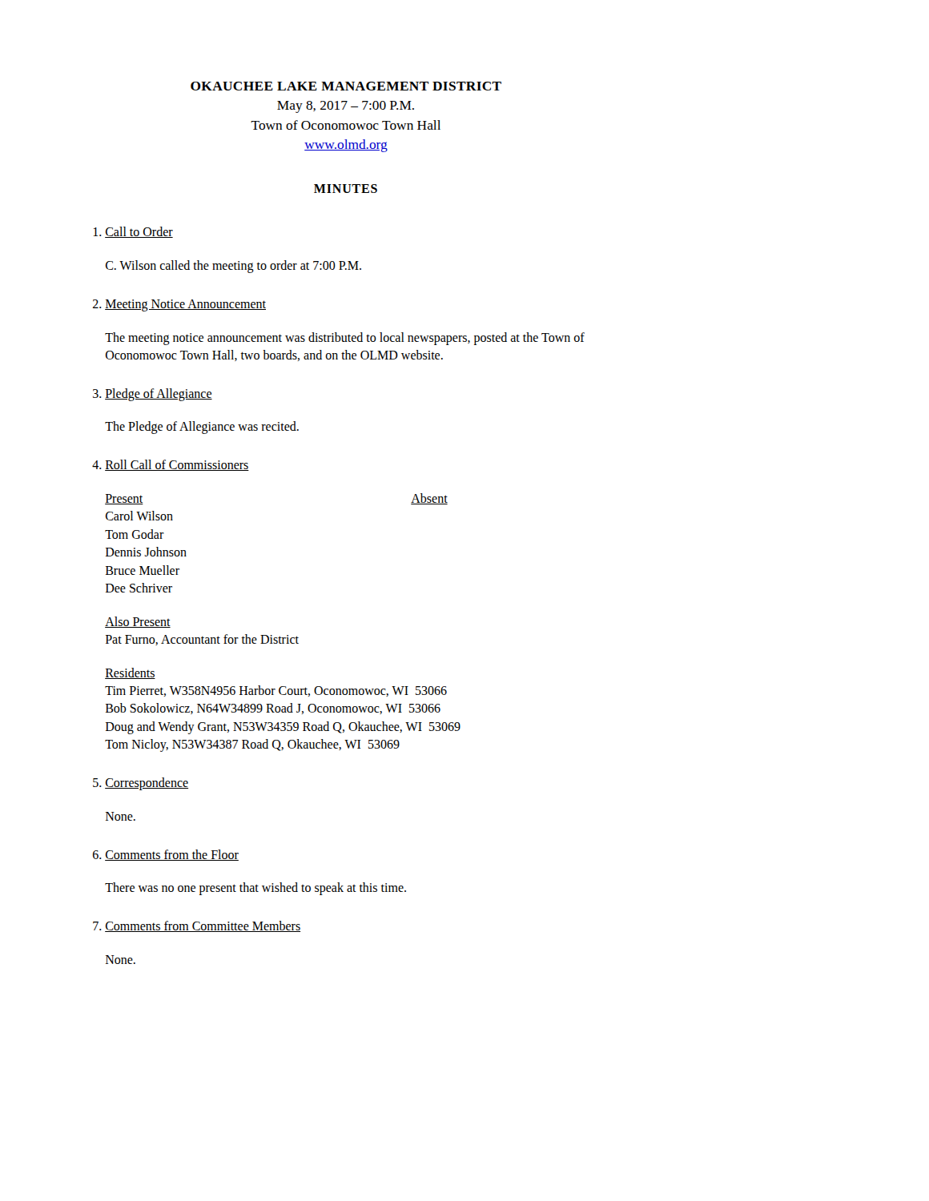OKAUCHEE LAKE MANAGEMENT DISTRICT
May 8, 2017 – 7:00 P.M.
Town of Oconomowoc Town Hall
www.olmd.org
MINUTES
Call to Order
C. Wilson called the meeting to order at 7:00 P.M.
Meeting Notice Announcement
The meeting notice announcement was distributed to local newspapers, posted at the Town of Oconomowoc Town Hall, two boards, and on the OLMD website.
Pledge of Allegiance
The Pledge of Allegiance was recited.
Roll Call of Commissioners
| Present | Absent |
| Carol Wilson Tom Godar Dennis Johnson Bruce Mueller Dee Schriver | |
Also Present
Pat Furno, Accountant for the District
Residents
Tim Pierret, W358N4956 Harbor Court, Oconomowoc, WI 53066
Bob Sokolowicz, N64W34899 Road J, Oconomowoc, WI 53066
Doug and Wendy Grant, N53W34359 Road Q, Okauchee, WI 53069
Tom Nicloy, N53W34387 Road Q, Okauchee, WI 53069
Correspondence
None.
Comments from the Floor
There was no one present that wished to speak at this time.
Comments from Committee Members
None.